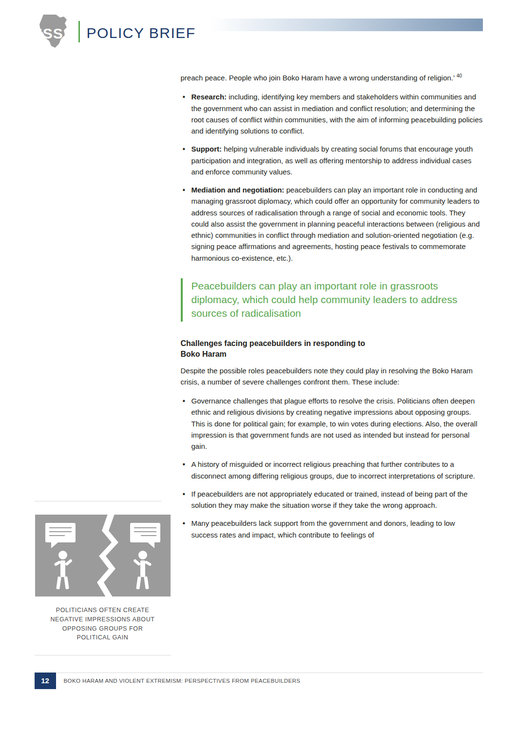ISS
POLICY BRIEF
Politicians often create
negative impressions about
opposing groups for
political gain
preach peace. People who join Boko Haram have a wrong understanding of religion.’ 40
Research: including, identifying key members and stakeholders within communities and the government who can assist in mediation and conflict resolution; and determining the root causes of conflict within communities, with the aim of informing peacebuilding policies and identifying solutions to conflict.
Support: helping vulnerable individuals by creating social forums that encourage youth participation and integration, as well as offering mentorship to address individual cases and enforce community values.
Mediation and negotiation: peacebuilders can play an important role in conducting and managing grassroot diplomacy, which could offer an opportunity for community leaders to address sources of radicalisation through a range of social and economic tools. They could also assist the government in planning peaceful interactions between (religious and ethnic) communities in conflict through mediation and solution-oriented negotiation (e.g. signing peace affirmations and agreements, hosting peace festivals to commemorate harmonious co-existence, etc.).
Peacebuilders can play an important role in grassroots diplomacy, which could help community leaders to address sources of radicalisation
Challenges facing peacebuilders in responding to
Boko Haram
Despite the possible roles peacebuilders note they could play in resolving the Boko Haram crisis, a number of severe challenges confront them. These include:
Governance challenges that plague efforts to resolve the crisis. Politicians often deepen ethnic and religious divisions by creating negative impressions about opposing groups. This is done for political gain; for example, to win votes during elections. Also, the overall impression is that government funds are not used as intended but instead for personal gain.
A history of misguided or incorrect religious preaching that further contributes to a disconnect among differing religious groups, due to incorrect interpretations of scripture.
If peacebuilders are not appropriately educated or trained, instead of being part of the solution they may make the situation worse if they take the wrong approach.
Many peacebuilders lack support from the government and donors, leading to low success rates and impact, which contribute to feelings of
12
Boko Haram and violent extremism: perspectives from peacebuilders